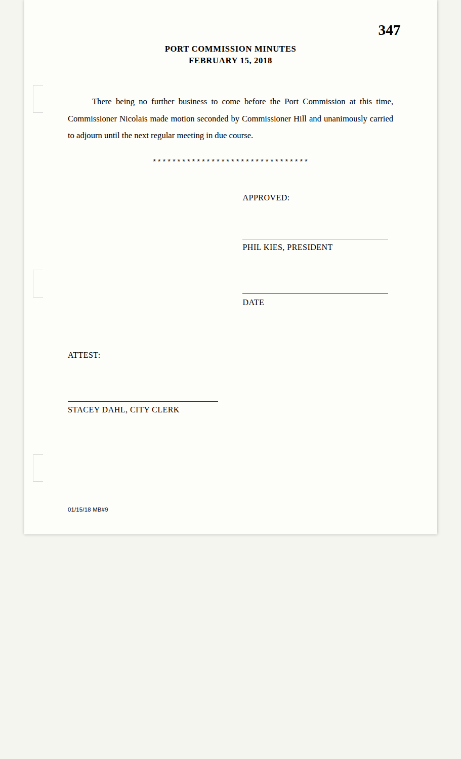347
PORT COMMISSION MINUTES
FEBRUARY 15, 2018
There being no further business to come before the Port Commission at this time, Commissioner Nicolais made motion seconded by Commissioner Hill and unanimously carried to adjourn until the next regular meeting in due course.
********************************
APPROVED:
PHIL KIES, PRESIDENT
DATE
ATTEST:
STACEY DAHL, CITY CLERK
01/15/18 MB#9